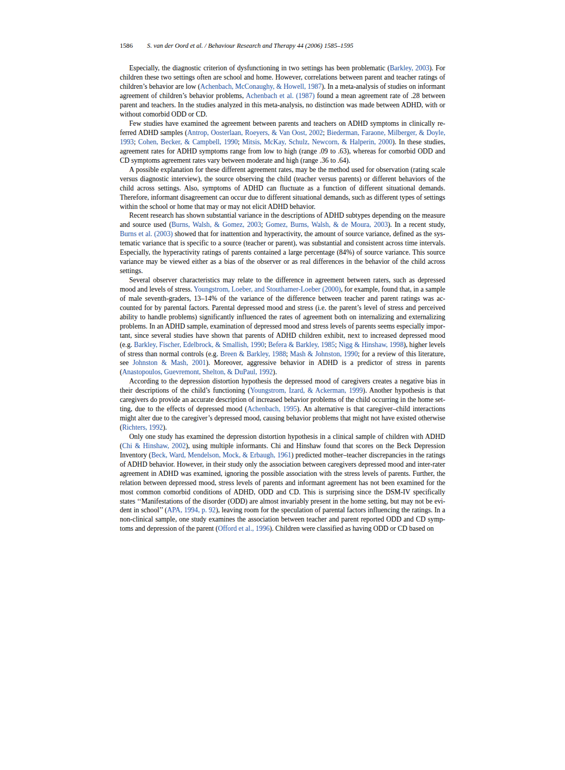1586 S. van der Oord et al. / Behaviour Research and Therapy 44 (2006) 1585–1595
Especially, the diagnostic criterion of dysfunctioning in two settings has been problematic (Barkley, 2003). For children these two settings often are school and home. However, correlations between parent and teacher ratings of children’s behavior are low (Achenbach, McConaughy, & Howell, 1987). In a meta-analysis of studies on informant agreement of children’s behavior problems, Achenbach et al. (1987) found a mean agreement rate of .28 between parent and teachers. In the studies analyzed in this meta-analysis, no distinction was made between ADHD, with or without comorbid ODD or CD.
Few studies have examined the agreement between parents and teachers on ADHD symptoms in clinically referred ADHD samples (Antrop, Oosterlaan, Roeyers, & Van Oost, 2002; Biederman, Faraone, Milberger, & Doyle, 1993; Cohen, Becker, & Campbell, 1990; Mitsis, McKay, Schulz, Newcorn, & Halperin, 2000). In these studies, agreement rates for ADHD symptoms range from low to high (range .09 to .63), whereas for comorbid ODD and CD symptoms agreement rates vary between moderate and high (range .36 to .64).
A possible explanation for these different agreement rates, may be the method used for observation (rating scale versus diagnostic interview), the source observing the child (teacher versus parents) or different behaviors of the child across settings. Also, symptoms of ADHD can fluctuate as a function of different situational demands. Therefore, informant disagreement can occur due to different situational demands, such as different types of settings within the school or home that may or may not elicit ADHD behavior.
Recent research has shown substantial variance in the descriptions of ADHD subtypes depending on the measure and source used (Burns, Walsh, & Gomez, 2003; Gomez, Burns, Walsh, & de Moura, 2003). In a recent study, Burns et al. (2003) showed that for inattention and hyperactivity, the amount of source variance, defined as the systematic variance that is specific to a source (teacher or parent), was substantial and consistent across time intervals. Especially, the hyperactivity ratings of parents contained a large percentage (84%) of source variance. This source variance may be viewed either as a bias of the observer or as real differences in the behavior of the child across settings.
Several observer characteristics may relate to the difference in agreement between raters, such as depressed mood and levels of stress. Youngstrom, Loeber, and Stouthamer-Loeber (2000), for example, found that, in a sample of male seventh-graders, 13–14% of the variance of the difference between teacher and parent ratings was accounted for by parental factors. Parental depressed mood and stress (i.e. the parent’s level of stress and perceived ability to handle problems) significantly influenced the rates of agreement both on internalizing and externalizing problems. In an ADHD sample, examination of depressed mood and stress levels of parents seems especially important, since several studies have shown that parents of ADHD children exhibit, next to increased depressed mood (e.g. Barkley, Fischer, Edelbrock, & Smallish, 1990; Befera & Barkley, 1985; Nigg & Hinshaw, 1998), higher levels of stress than normal controls (e.g. Breen & Barkley, 1988; Mash & Johnston, 1990; for a review of this literature, see Johnston & Mash, 2001). Moreover, aggressive behavior in ADHD is a predictor of stress in parents (Anastopoulos, Guevremont, Shelton, & DuPaul, 1992).
According to the depression distortion hypothesis the depressed mood of caregivers creates a negative bias in their descriptions of the child’s functioning (Youngstrom, Izard, & Ackerman, 1999). Another hypothesis is that caregivers do provide an accurate description of increased behavior problems of the child occurring in the home setting, due to the effects of depressed mood (Achenbach, 1995). An alternative is that caregiver–child interactions might alter due to the caregiver’s depressed mood, causing behavior problems that might not have existed otherwise (Richters, 1992).
Only one study has examined the depression distortion hypothesis in a clinical sample of children with ADHD (Chi & Hinshaw, 2002), using multiple informants. Chi and Hinshaw found that scores on the Beck Depression Inventory (Beck, Ward, Mendelson, Mock, & Erbaugh, 1961) predicted mother–teacher discrepancies in the ratings of ADHD behavior. However, in their study only the association between caregivers depressed mood and inter-rater agreement in ADHD was examined, ignoring the possible association with the stress levels of parents. Further, the relation between depressed mood, stress levels of parents and informant agreement has not been examined for the most common comorbid conditions of ADHD, ODD and CD. This is surprising since the DSM-IV specifically states ‘‘Manifestations of the disorder (ODD) are almost invariably present in the home setting, but may not be evident in school’’ (APA, 1994, p. 92), leaving room for the speculation of parental factors influencing the ratings. In a non-clinical sample, one study examines the association between teacher and parent reported ODD and CD symptoms and depression of the parent (Offord et al., 1996). Children were classified as having ODD or CD based on